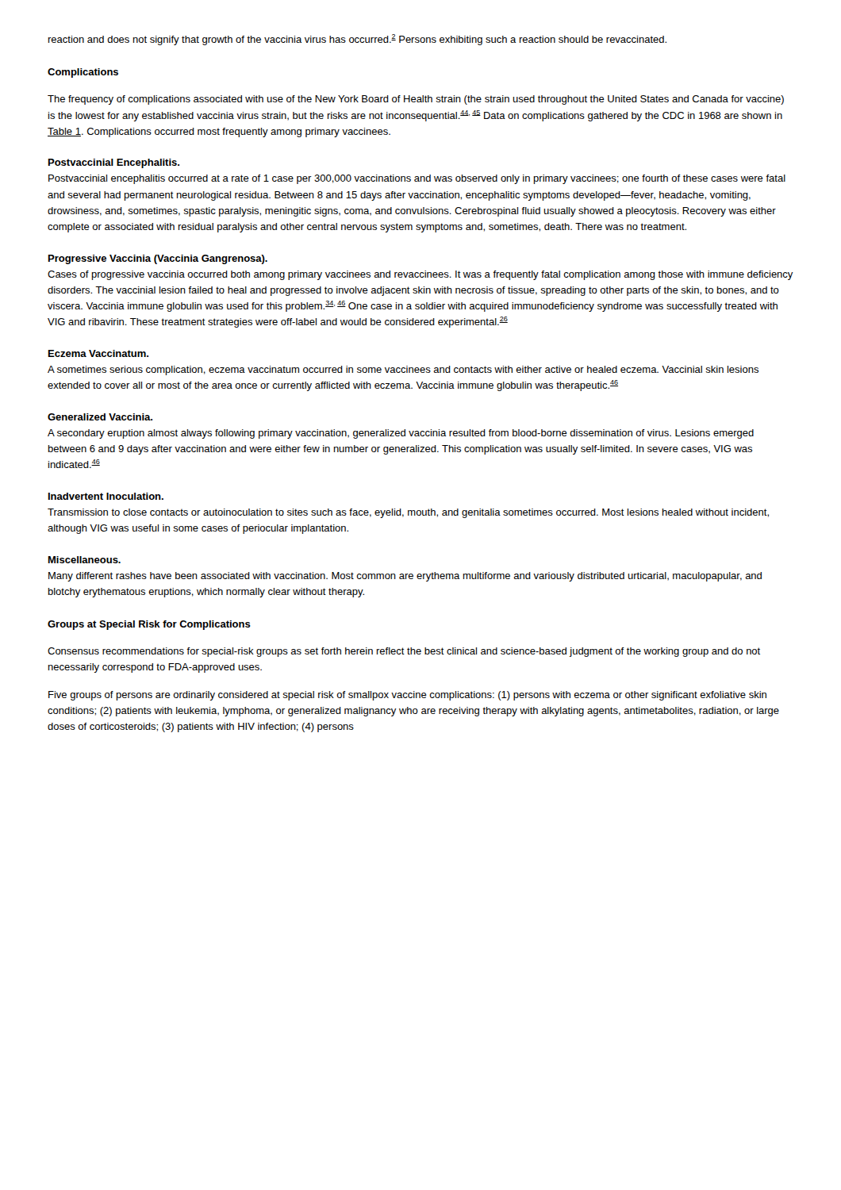reaction and does not signify that growth of the vaccinia virus has occurred.2 Persons exhibiting such a reaction should be revaccinated.
Complications
The frequency of complications associated with use of the New York Board of Health strain (the strain used throughout the United States and Canada for vaccine) is the lowest for any established vaccinia virus strain, but the risks are not inconsequential.44, 45 Data on complications gathered by the CDC in 1968 are shown in Table 1. Complications occurred most frequently among primary vaccinees.
Postvaccinial Encephalitis.
Postvaccinial encephalitis occurred at a rate of 1 case per 300,000 vaccinations and was observed only in primary vaccinees; one fourth of these cases were fatal and several had permanent neurological residua. Between 8 and 15 days after vaccination, encephalitic symptoms developed—fever, headache, vomiting, drowsiness, and, sometimes, spastic paralysis, meningitic signs, coma, and convulsions. Cerebrospinal fluid usually showed a pleocytosis. Recovery was either complete or associated with residual paralysis and other central nervous system symptoms and, sometimes, death. There was no treatment.
Progressive Vaccinia (Vaccinia Gangrenosa).
Cases of progressive vaccinia occurred both among primary vaccinees and revaccinees. It was a frequently fatal complication among those with immune deficiency disorders. The vaccinial lesion failed to heal and progressed to involve adjacent skin with necrosis of tissue, spreading to other parts of the skin, to bones, and to viscera. Vaccinia immune globulin was used for this problem.34, 46 One case in a soldier with acquired immunodeficiency syndrome was successfully treated with VIG and ribavirin. These treatment strategies were off-label and would be considered experimental.26
Eczema Vaccinatum.
A sometimes serious complication, eczema vaccinatum occurred in some vaccinees and contacts with either active or healed eczema. Vaccinial skin lesions extended to cover all or most of the area once or currently afflicted with eczema. Vaccinia immune globulin was therapeutic.46
Generalized Vaccinia.
A secondary eruption almost always following primary vaccination, generalized vaccinia resulted from blood-borne dissemination of virus. Lesions emerged between 6 and 9 days after vaccination and were either few in number or generalized. This complication was usually self-limited. In severe cases, VIG was indicated.46
Inadvertent Inoculation.
Transmission to close contacts or autoinoculation to sites such as face, eyelid, mouth, and genitalia sometimes occurred. Most lesions healed without incident, although VIG was useful in some cases of periocular implantation.
Miscellaneous.
Many different rashes have been associated with vaccination. Most common are erythema multiforme and variously distributed urticarial, maculopapular, and blotchy erythematous eruptions, which normally clear without therapy.
Groups at Special Risk for Complications
Consensus recommendations for special-risk groups as set forth herein reflect the best clinical and science-based judgment of the working group and do not necessarily correspond to FDA-approved uses.
Five groups of persons are ordinarily considered at special risk of smallpox vaccine complications: (1) persons with eczema or other significant exfoliative skin conditions; (2) patients with leukemia, lymphoma, or generalized malignancy who are receiving therapy with alkylating agents, antimetabolites, radiation, or large doses of corticosteroids; (3) patients with HIV infection; (4) persons